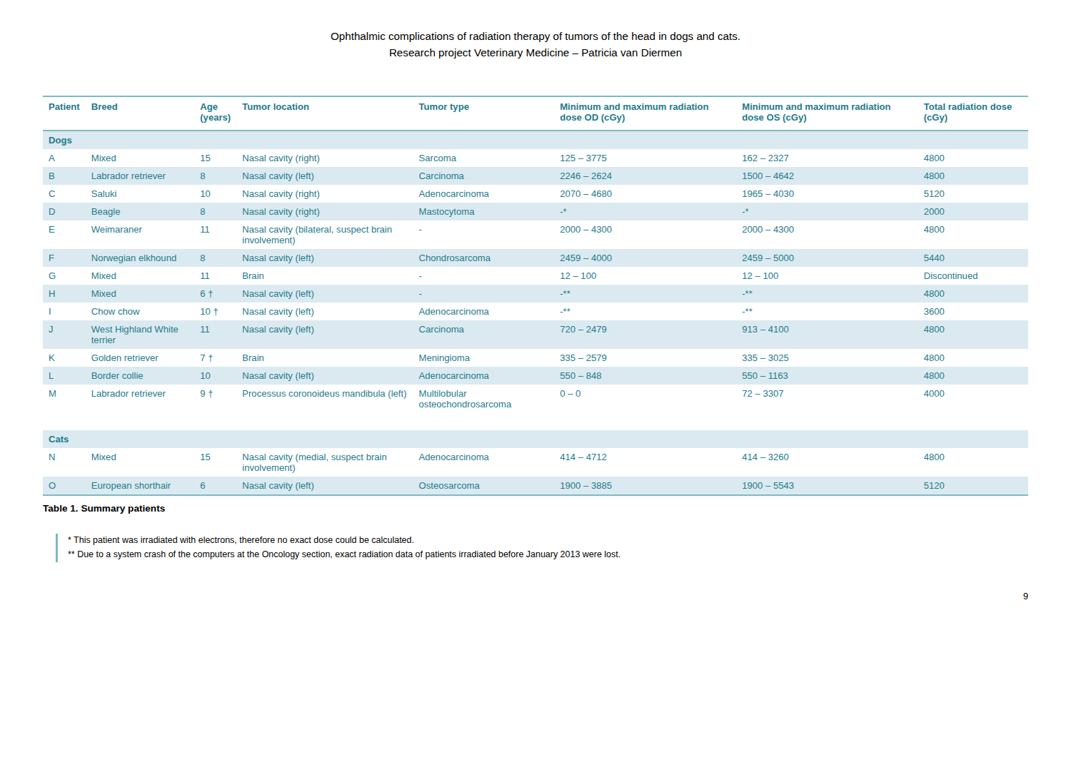Ophthalmic complications of radiation therapy of tumors of the head in dogs and cats.
Research project Veterinary Medicine – Patricia van Diermen
| Patient | Breed | Age (years) | Tumor location | Tumor type | Minimum and maximum radiation dose OD (cGy) | Minimum and maximum radiation dose OS (cGy) | Total radiation dose (cGy) |
| --- | --- | --- | --- | --- | --- | --- | --- |
| Dogs |
| A | Mixed | 15 | Nasal cavity (right) | Sarcoma | 125 – 3775 | 162 – 2327 | 4800 |
| B | Labrador retriever | 8 | Nasal cavity (left) | Carcinoma | 2246 – 2624 | 1500 – 4642 | 4800 |
| C | Saluki | 10 | Nasal cavity (right) | Adenocarcinoma | 2070 – 4680 | 1965 – 4030 | 5120 |
| D | Beagle | 8 | Nasal cavity (right) | Mastocytoma | -* | -* | 2000 |
| E | Weimaraner | 11 | Nasal cavity (bilateral, suspect brain involvement) | - | 2000 – 4300 | 2000 – 4300 | 4800 |
| F | Norwegian elkhound | 8 | Nasal cavity (left) | Chondrosarcoma | 2459 – 4000 | 2459 – 5000 | 5440 |
| G | Mixed | 11 | Brain | - | 12 – 100 | 12 – 100 | Discontinued |
| H | Mixed | 6 † | Nasal cavity (left) | - | -** | -** | 4800 |
| I | Chow chow | 10 † | Nasal cavity (left) | Adenocarcinoma | -** | -** | 3600 |
| J | West Highland White terrier | 11 | Nasal cavity (left) | Carcinoma | 720 – 2479 | 913 – 4100 | 4800 |
| K | Golden retriever | 7 † | Brain | Meningioma | 335 – 2579 | 335 – 3025 | 4800 |
| L | Border collie | 10 | Nasal cavity (left) | Adenocarcinoma | 550 – 848 | 550 – 1163 | 4800 |
| M | Labrador retriever | 9 † | Processus coronoideus mandibula (left) | Multilobular osteochondrosarcoma | 0 – 0 | 72 – 3307 | 4000 |
| Cats |
| N | Mixed | 15 | Nasal cavity (medial, suspect brain involvement) | Adenocarcinoma | 414 – 4712 | 414 – 3260 | 4800 |
| O | European shorthair | 6 | Nasal cavity (left) | Osteosarcoma | 1900 – 3885 | 1900 – 5543 | 5120 |
Table 1. Summary patients
* This patient was irradiated with electrons, therefore no exact dose could be calculated.
** Due to a system crash of the computers at the Oncology section, exact radiation data of patients irradiated before January 2013 were lost.
9